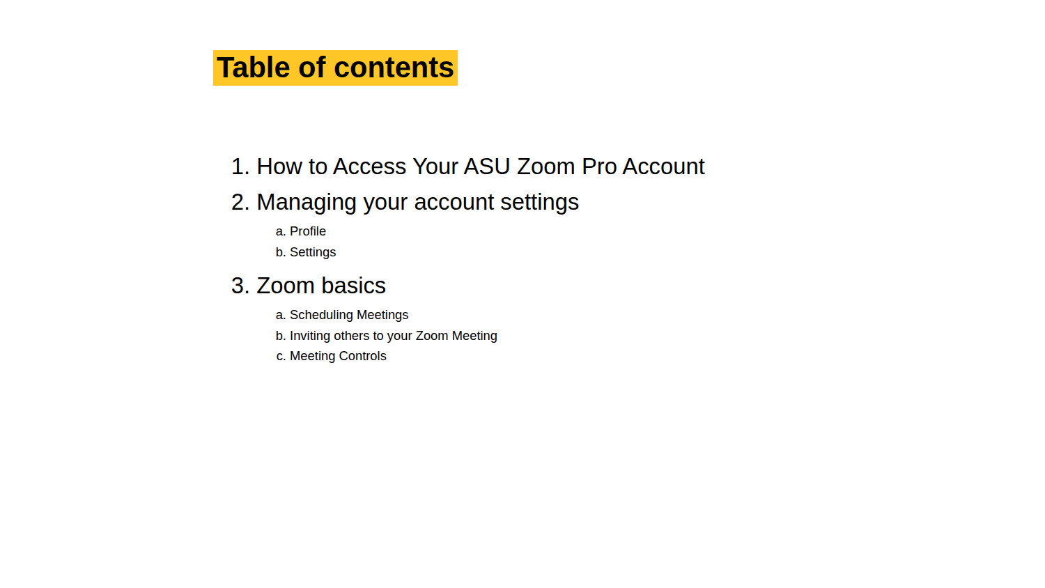Table of contents
How to Access Your ASU Zoom Pro Account
Managing your account settings
Profile
Settings
Zoom basics
Scheduling Meetings
Inviting others to your Zoom Meeting
Meeting Controls